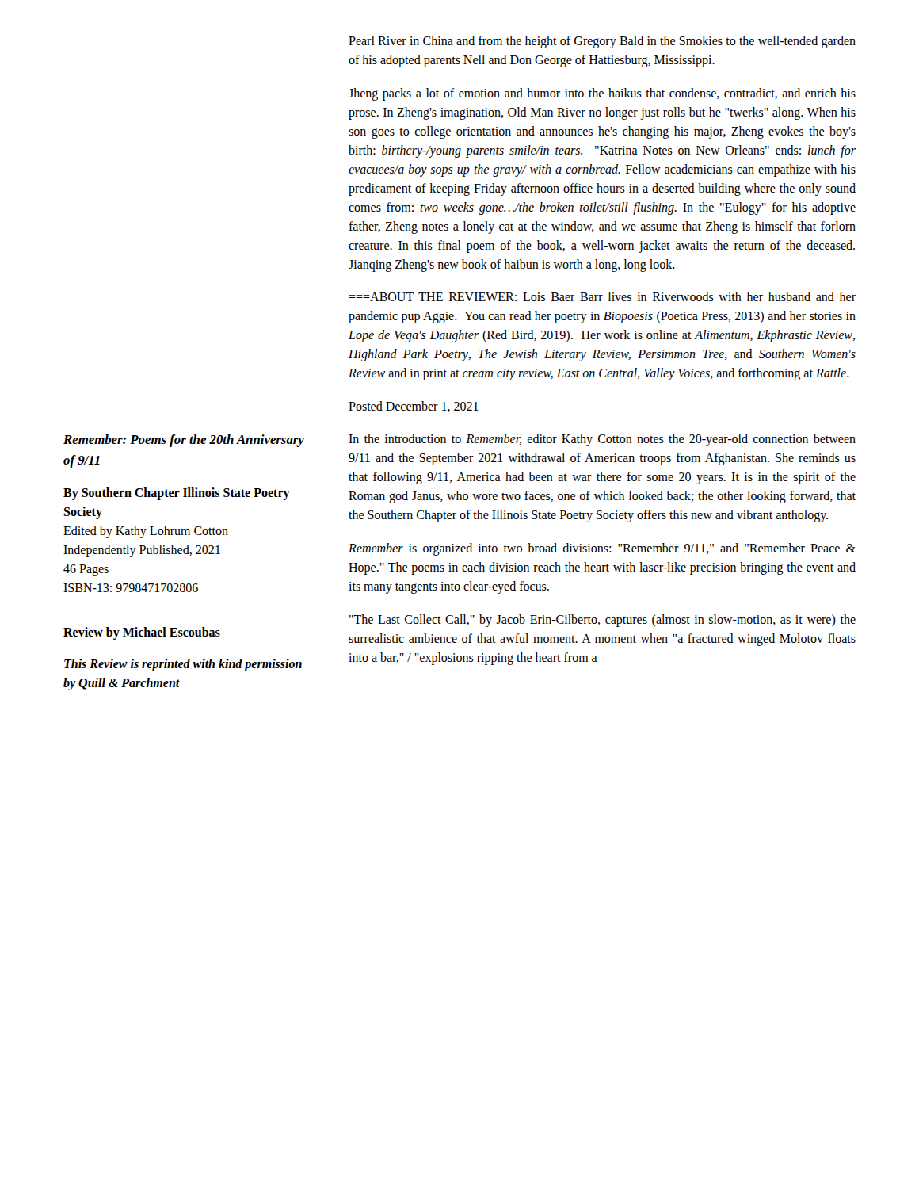Pearl River in China and from the height of Gregory Bald in the Smokies to the well-tended garden of his adopted parents Nell and Don George of Hattiesburg, Mississippi.
Jheng packs a lot of emotion and humor into the haikus that condense, contradict, and enrich his prose. In Zheng's imagination, Old Man River no longer just rolls but he "twerks" along. When his son goes to college orientation and announces he's changing his major, Zheng evokes the boy's birth: birthcry-/young parents smile/in tears. "Katrina Notes on New Orleans" ends: lunch for evacuees/a boy sops up the gravy/ with a cornbread. Fellow academicians can empathize with his predicament of keeping Friday afternoon office hours in a deserted building where the only sound comes from: two weeks gone…/the broken toilet/still flushing. In the "Eulogy" for his adoptive father, Zheng notes a lonely cat at the window, and we assume that Zheng is himself that forlorn creature. In this final poem of the book, a well-worn jacket awaits the return of the deceased. Jianqing Zheng's new book of haibun is worth a long, long look.
===ABOUT THE REVIEWER: Lois Baer Barr lives in Riverwoods with her husband and her pandemic pup Aggie. You can read her poetry in Biopoesis (Poetica Press, 2013) and her stories in Lope de Vega's Daughter (Red Bird, 2019). Her work is online at Alimentum, Ekphrastic Review, Highland Park Poetry, The Jewish Literary Review, Persimmon Tree, and Southern Women's Review and in print at cream city review, East on Central, Valley Voices, and forthcoming at Rattle.
Posted December 1, 2021
Remember: Poems for the 20th Anniversary of 9/11
By Southern Chapter Illinois State Poetry Society
Edited by Kathy Lohrum Cotton
Independently Published, 2021
46 Pages
ISBN-13: 9798471702806
Review by Michael Escoubas
This Review is reprinted with kind permission by Quill & Parchment
In the introduction to Remember, editor Kathy Cotton notes the 20-year-old connection between 9/11 and the September 2021 withdrawal of American troops from Afghanistan. She reminds us that following 9/11, America had been at war there for some 20 years. It is in the spirit of the Roman god Janus, who wore two faces, one of which looked back; the other looking forward, that the Southern Chapter of the Illinois State Poetry Society offers this new and vibrant anthology.
Remember is organized into two broad divisions: "Remember 9/11," and "Remember Peace & Hope." The poems in each division reach the heart with laser-like precision bringing the event and its many tangents into clear-eyed focus.
"The Last Collect Call," by Jacob Erin-Cilberto, captures (almost in slow-motion, as it were) the surrealistic ambience of that awful moment. A moment when "a fractured winged Molotov floats into a bar," / "explosions ripping the heart from a